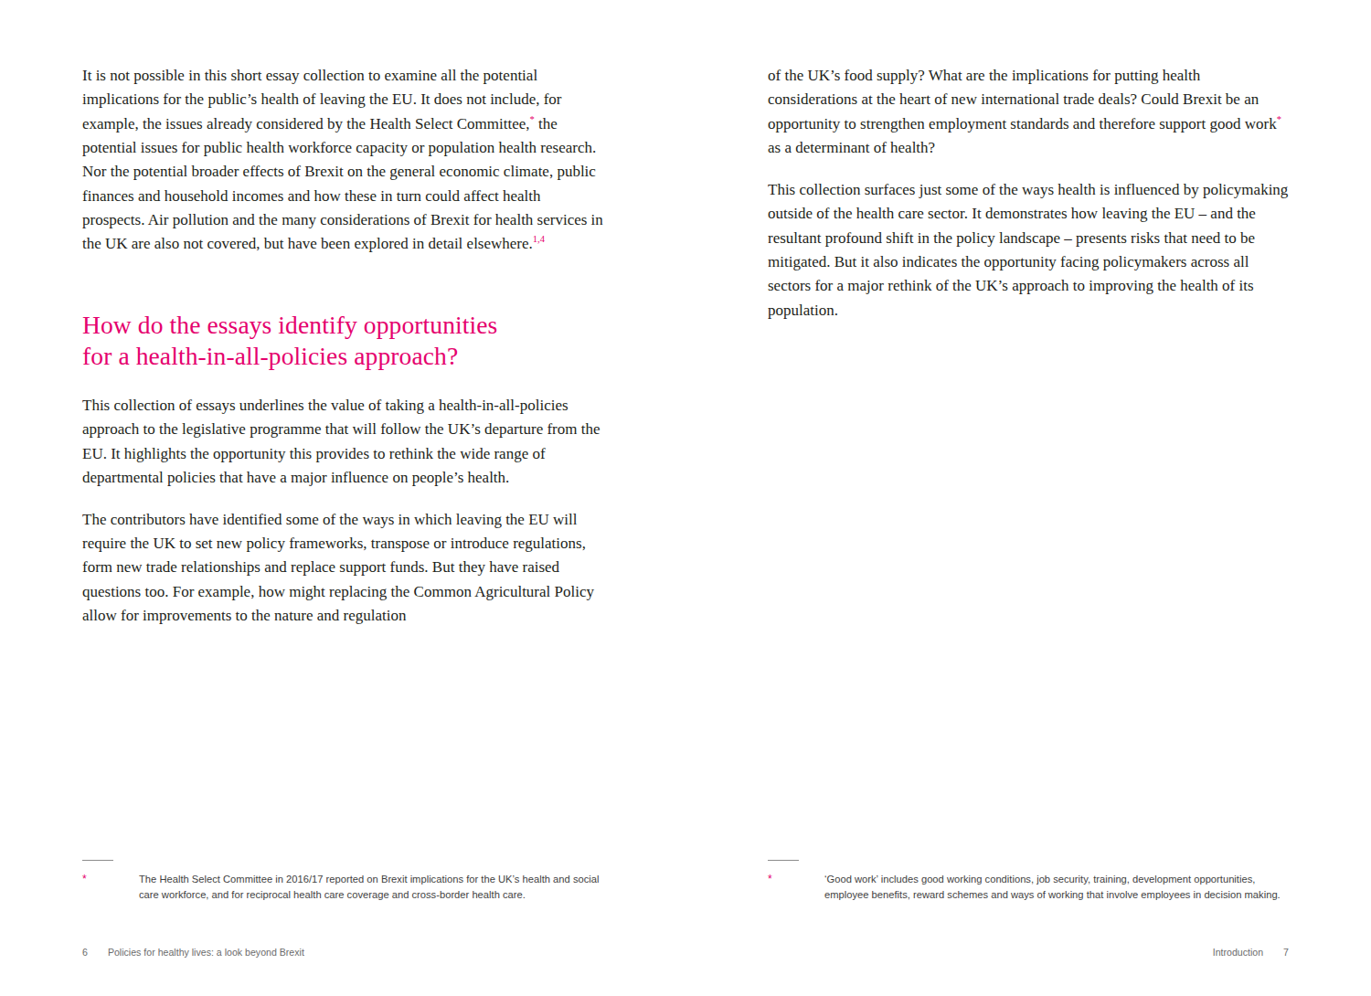It is not possible in this short essay collection to examine all the potential implications for the public’s health of leaving the EU. It does not include, for example, the issues already considered by the Health Select Committee,* the potential issues for public health workforce capacity or population health research. Nor the potential broader effects of Brexit on the general economic climate, public finances and household incomes and how these in turn could affect health prospects. Air pollution and the many considerations of Brexit for health services in the UK are also not covered, but have been explored in detail elsewhere.1,4
How do the essays identify opportunities
for a health-in-all-policies approach?
This collection of essays underlines the value of taking a health-in-all-policies approach to the legislative programme that will follow the UK’s departure from the EU. It highlights the opportunity this provides to rethink the wide range of departmental policies that have a major influence on people’s health.
The contributors have identified some of the ways in which leaving the EU will require the UK to set new policy frameworks, transpose or introduce regulations, form new trade relationships and replace support funds. But they have raised questions too. For example, how might replacing the Common Agricultural Policy allow for improvements to the nature and regulation
*
The Health Select Committee in 2016/17 reported on Brexit implications for the UK’s health and social care workforce, and for reciprocal health care coverage and cross-border health care.
6 Policies for healthy lives: a look beyond Brexit
of the UK’s food supply? What are the implications for putting health considerations at the heart of new international trade deals? Could Brexit be an opportunity to strengthen employment standards and therefore support good work* as a determinant of health?
This collection surfaces just some of the ways health is influenced by policymaking outside of the health care sector. It demonstrates how leaving the EU – and the resultant profound shift in the policy landscape – presents risks that need to be mitigated. But it also indicates the opportunity facing policymakers across all sectors for a major rethink of the UK’s approach to improving the health of its population.
*
‘Good work’ includes good working conditions, job security, training, development opportunities, employee benefits, reward schemes and ways of working that involve employees in decision making.
Introduction 7